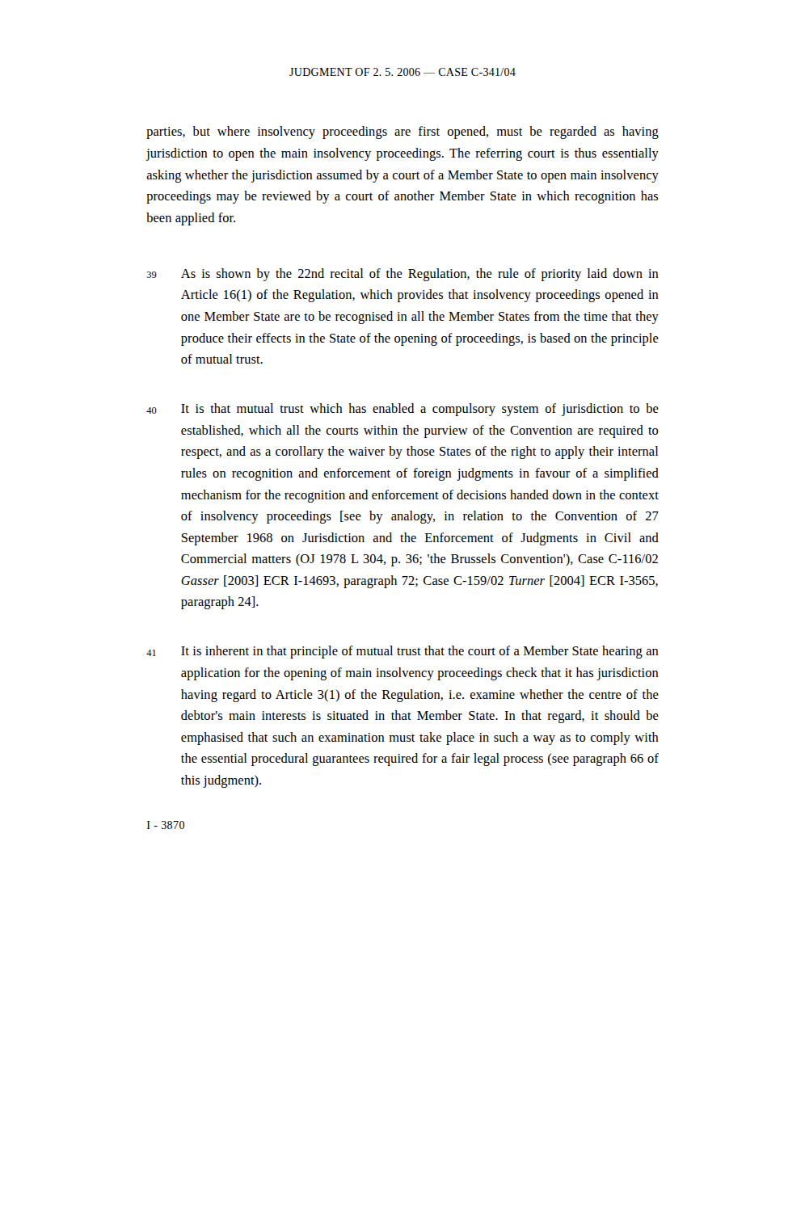JUDGMENT OF 2. 5. 2006 — CASE C-341/04
parties, but where insolvency proceedings are first opened, must be regarded as having jurisdiction to open the main insolvency proceedings. The referring court is thus essentially asking whether the jurisdiction assumed by a court of a Member State to open main insolvency proceedings may be reviewed by a court of another Member State in which recognition has been applied for.
39 As is shown by the 22nd recital of the Regulation, the rule of priority laid down in Article 16(1) of the Regulation, which provides that insolvency proceedings opened in one Member State are to be recognised in all the Member States from the time that they produce their effects in the State of the opening of proceedings, is based on the principle of mutual trust.
40 It is that mutual trust which has enabled a compulsory system of jurisdiction to be established, which all the courts within the purview of the Convention are required to respect, and as a corollary the waiver by those States of the right to apply their internal rules on recognition and enforcement of foreign judgments in favour of a simplified mechanism for the recognition and enforcement of decisions handed down in the context of insolvency proceedings [see by analogy, in relation to the Convention of 27 September 1968 on Jurisdiction and the Enforcement of Judgments in Civil and Commercial matters (OJ 1978 L 304, p. 36; 'the Brussels Convention'), Case C-116/02 Gasser [2003] ECR I-14693, paragraph 72; Case C-159/02 Turner [2004] ECR I-3565, paragraph 24].
41 It is inherent in that principle of mutual trust that the court of a Member State hearing an application for the opening of main insolvency proceedings check that it has jurisdiction having regard to Article 3(1) of the Regulation, i.e. examine whether the centre of the debtor's main interests is situated in that Member State. In that regard, it should be emphasised that such an examination must take place in such a way as to comply with the essential procedural guarantees required for a fair legal process (see paragraph 66 of this judgment).
I - 3870